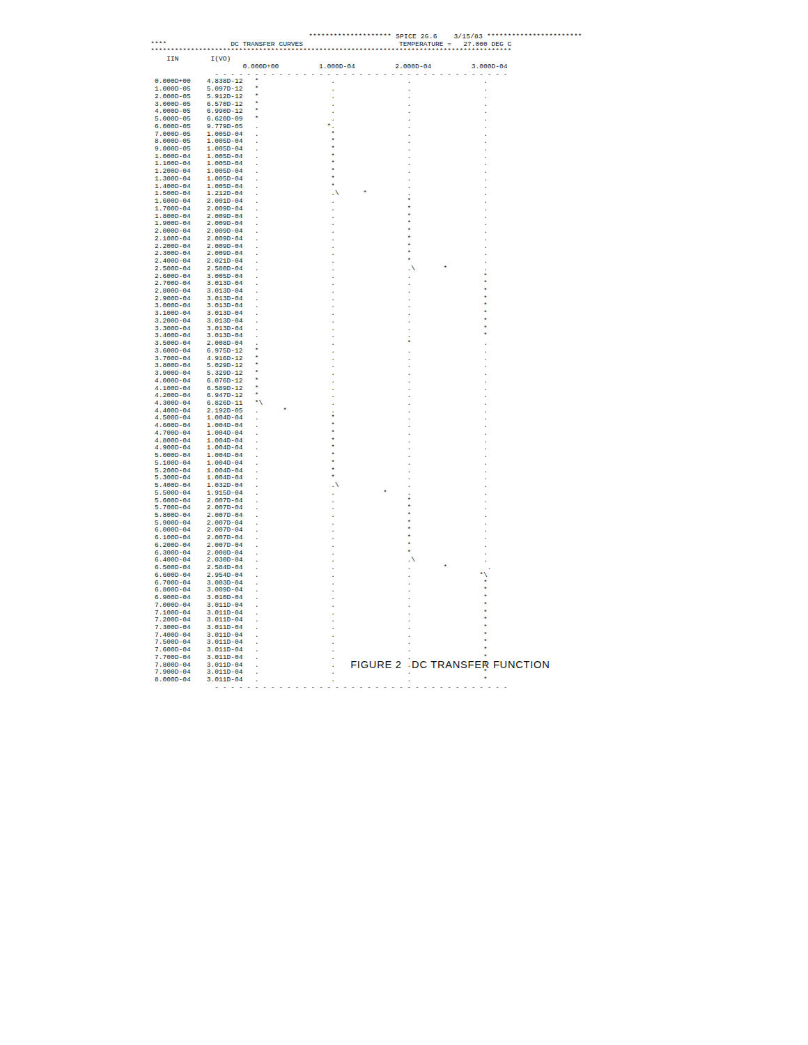******************** SPICE 2G.6    3/15/83 ***********************

 ****                DC TRANSFER CURVES                        TEMPERATURE =   27.000 DEG C
 ******************************************************************************************

     IIN        I(VO)
                        0.000D+00          1.000D-04          2.000D-04          3.000D-04
                 - - - - - - - - - - - - - - - - - - - - - - - - - - - - - - - - - - - - -
  0.000D+00    4.838D-12   *                  .                  .                  .
  1.000D-05    5.097D-12   *                  .                  .                  .
  2.000D-05    5.912D-12   *                  .                  .                  .
  3.000D-05    6.570D-12   *                  .                  .                  .
  4.000D-05    6.990D-12   *                  .                  .                  .
  5.000D-05    6.620D-09   *                  .                  .                  .
  6.000D-05    9.779D-05   .                 *.                  .                  .
  7.000D-05    1.005D-04   .                  *                  .                  .
  8.000D-05    1.005D-04   .                  *                  .                  .
  9.000D-05    1.005D-04   .                  *                  .                  .
  1.000D-04    1.005D-04   .                  *                  .                  .
  1.100D-04    1.005D-04   .                  *                  .                  .
  1.200D-04    1.005D-04   .                  *                  .                  .
  1.300D-04    1.005D-04   .                  *                  .                  .
  1.400D-04    1.005D-04   .                  *                  .                  .
  1.500D-04    1.212D-04   .                  .\      *          .                  .
  1.600D-04    2.001D-04   .                  .                  *                  .
  1.700D-04    2.009D-04   .                  .                  *                  .
  1.800D-04    2.009D-04   .                  .                  *                  .
  1.900D-04    2.009D-04   .                  .                  *                  .
  2.000D-04    2.009D-04   .                  .                  *                  .
  2.100D-04    2.009D-04   .                  .                  *                  .
  2.200D-04    2.009D-04   .                  .                  *                  .
  2.300D-04    2.009D-04   .                  .                  *                  .
  2.400D-04    2.021D-04   .                  .                  *                  .
  2.500D-04    2.580D-04   .                  .                  .\       *         .
  2.600D-04    3.005D-04   .                  .                  .                  *
  2.700D-04    3.013D-04   .                  .                  .                  *
  2.800D-04    3.013D-04   .                  .                  .                  *
  2.900D-04    3.013D-04   .                  .                  .                  *
  3.000D-04    3.013D-04   .                  .                  .                  *
  3.100D-04    3.013D-04   .                  .                  .                  *
  3.200D-04    3.013D-04   .                  .                  .                  *
  3.300D-04    3.013D-04   .                  .                  .                  *
  3.400D-04    3.013D-04   .                  .                  .                  *
  3.500D-04    2.008D-04   .                  .                  *                  .
  3.600D-04    6.975D-12   *                  .                  .                  .
  3.700D-04    4.916D-12   *                  .                  .                  .
  3.800D-04    5.029D-12   *                  .                  .                  .
  3.900D-04    5.329D-12   *                  .                  .                  .
  4.000D-04    6.076D-12   *                  .                  .                  .
  4.100D-04    6.589D-12   *                  .                  .                  .
  4.200D-04    6.947D-12   *                  .                  .                  .
  4.300D-04    6.826D-11   *\                 .                  .                  .
  4.400D-04    2.192D-05   .      *           .                  .                  .
  4.500D-04    1.004D-04   .                  *                  .                  .
  4.600D-04    1.004D-04   .                  *                  .                  .
  4.700D-04    1.004D-04   .                  *                  .                  .
  4.800D-04    1.004D-04   .                  *                  .                  .
  4.900D-04    1.004D-04   .                  *                  .                  .
  5.000D-04    1.004D-04   .                  *                  .                  .
  5.100D-04    1.004D-04   .                  *                  .                  .
  5.200D-04    1.004D-04   .                  *                  .                  .
  5.300D-04    1.004D-04   .                  *                  .                  .
  5.400D-04    1.032D-04   .                  .\                 .                  .
  5.500D-04    1.915D-04   .                  .            *     .                  .
  5.600D-04    2.007D-04   .                  .                  *                  .
  5.700D-04    2.007D-04   .                  .                  *                  .
  5.800D-04    2.007D-04   .                  .                  *                  .
  5.900D-04    2.007D-04   .                  .                  *                  .
  6.000D-04    2.007D-04   .                  .                  *                  .
  6.100D-04    2.007D-04   .                  .                  *                  .
  6.200D-04    2.007D-04   .                  .                  *                  .
  6.300D-04    2.008D-04   .                  .                  *                  .
  6.400D-04    2.030D-04   .                  .                  .\                 .
  6.500D-04    2.584D-04   .                  .                  .        *          .
  6.600D-04    2.954D-04   .                  .                  .                 *\
  6.700D-04    3.003D-04   .                  .                  .                  *
  6.800D-04    3.009D-04   .                  .                  .                  *
  6.900D-04    3.010D-04   .                  .                  .                  *
  7.000D-04    3.011D-04   .                  .                  .                  *
  7.100D-04    3.011D-04   .                  .                  .                  *
  7.200D-04    3.011D-04   .                  .                  .                  *
  7.300D-04    3.011D-04   .                  .                  .                  *
  7.400D-04    3.011D-04   .                  .                  .                  *
  7.500D-04    3.011D-04   .                  .                  .                  *
  7.600D-04    3.011D-04   .                  .                  .                  *
  7.700D-04    3.011D-04   .                  .                  .                  *
  7.800D-04    3.011D-04   .                  .                  .                  *
  7.900D-04    3.011D-04   .                  .                  .                  *
  8.000D-04    3.011D-04   .                  .                  .                  *
                 - - - - - - - - - - - - - - - - - - - - - - - - - - - - - - - - - - - - -
FIGURE 2 DC TRANSFER FUNCTION